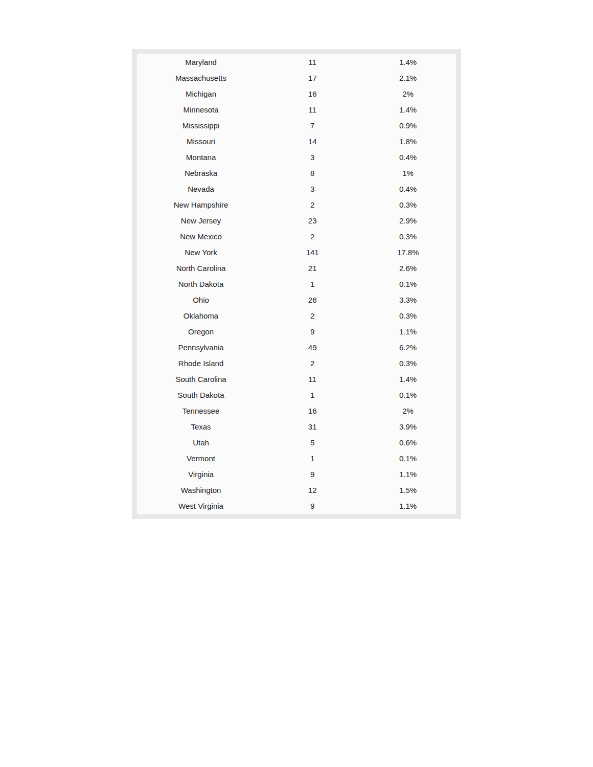| Maryland | 11 | 1.4% |
| Massachusetts | 17 | 2.1% |
| Michigan | 16 | 2% |
| Minnesota | 11 | 1.4% |
| Mississippi | 7 | 0.9% |
| Missouri | 14 | 1.8% |
| Montana | 3 | 0.4% |
| Nebraska | 8 | 1% |
| Nevada | 3 | 0.4% |
| New Hampshire | 2 | 0.3% |
| New Jersey | 23 | 2.9% |
| New Mexico | 2 | 0.3% |
| New York | 141 | 17.8% |
| North Carolina | 21 | 2.6% |
| North Dakota | 1 | 0.1% |
| Ohio | 26 | 3.3% |
| Oklahoma | 2 | 0.3% |
| Oregon | 9 | 1.1% |
| Pennsylvania | 49 | 6.2% |
| Rhode Island | 2 | 0.3% |
| South Carolina | 11 | 1.4% |
| South Dakota | 1 | 0.1% |
| Tennessee | 16 | 2% |
| Texas | 31 | 3.9% |
| Utah | 5 | 0.6% |
| Vermont | 1 | 0.1% |
| Virginia | 9 | 1.1% |
| Washington | 12 | 1.5% |
| West Virginia | 9 | 1.1% |